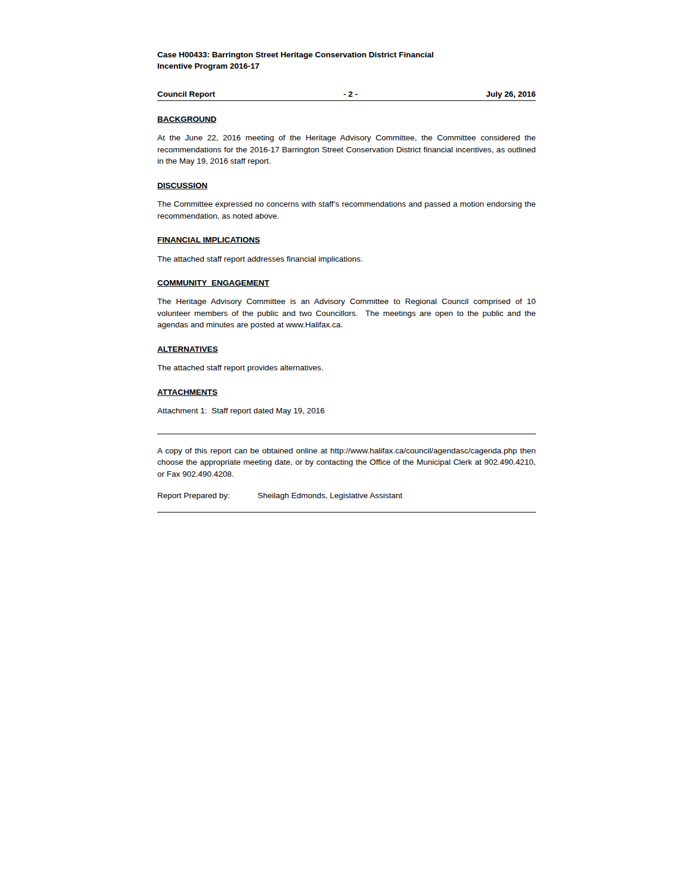Case H00433: Barrington Street Heritage Conservation District Financial Incentive Program 2016-17
Council Report
- 2 -
July 26, 2016
Background
At the June 22, 2016 meeting of the Heritage Advisory Committee, the Committee considered the recommendations for the 2016-17 Barrington Street Conservation District financial incentives, as outlined in the May 19, 2016 staff report.
Discussion
The Committee expressed no concerns with staff’s recommendations and passed a motion endorsing the recommendation, as noted above.
Financial Implications
The attached staff report addresses financial implications.
Community Engagement
The Heritage Advisory Committee is an Advisory Committee to Regional Council comprised of 10 volunteer members of the public and two Councillors. The meetings are open to the public and the agendas and minutes are posted at www.Halifax.ca.
Alternatives
The attached staff report provides alternatives.
Attachments
Attachment 1: Staff report dated May 19, 2016
A copy of this report can be obtained online at http://www.halifax.ca/council/agendasc/cagenda.php then choose the appropriate meeting date, or by contacting the Office of the Municipal Clerk at 902.490.4210, or Fax 902.490.4208.
Report Prepared by: Sheilagh Edmonds, Legislative Assistant